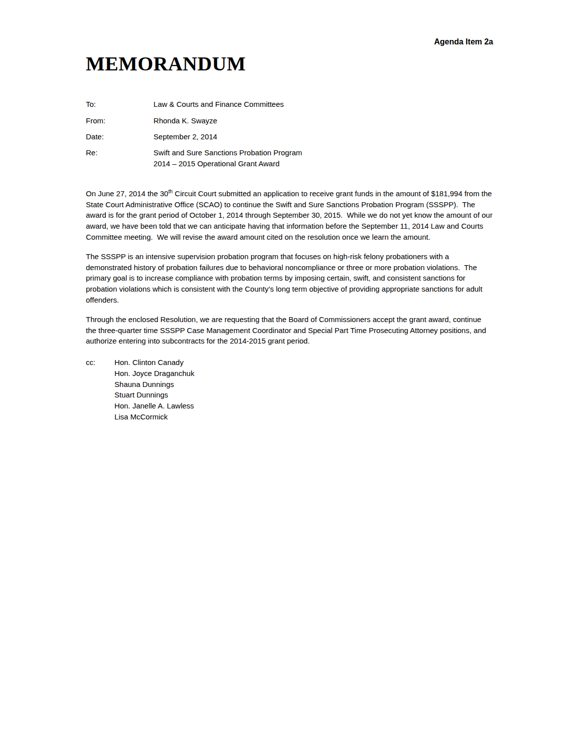Agenda Item 2a
MEMORANDUM
| To: | Law & Courts and Finance Committees |
| From: | Rhonda K. Swayze |
| Date: | September 2, 2014 |
| Re: | Swift and Sure Sanctions Probation Program 2014 – 2015 Operational Grant Award |
On June 27, 2014 the 30th Circuit Court submitted an application to receive grant funds in the amount of $181,994 from the State Court Administrative Office (SCAO) to continue the Swift and Sure Sanctions Probation Program (SSSPP). The award is for the grant period of October 1, 2014 through September 30, 2015. While we do not yet know the amount of our award, we have been told that we can anticipate having that information before the September 11, 2014 Law and Courts Committee meeting. We will revise the award amount cited on the resolution once we learn the amount.
The SSSPP is an intensive supervision probation program that focuses on high-risk felony probationers with a demonstrated history of probation failures due to behavioral noncompliance or three or more probation violations. The primary goal is to increase compliance with probation terms by imposing certain, swift, and consistent sanctions for probation violations which is consistent with the County’s long term objective of providing appropriate sanctions for adult offenders.
Through the enclosed Resolution, we are requesting that the Board of Commissioners accept the grant award, continue the three-quarter time SSSPP Case Management Coordinator and Special Part Time Prosecuting Attorney positions, and authorize entering into subcontracts for the 2014-2015 grant period.
| cc: | Hon. Clinton Canady Hon. Joyce Draganchuk Shauna Dunnings Stuart Dunnings Hon. Janelle A. Lawless Lisa McCormick |